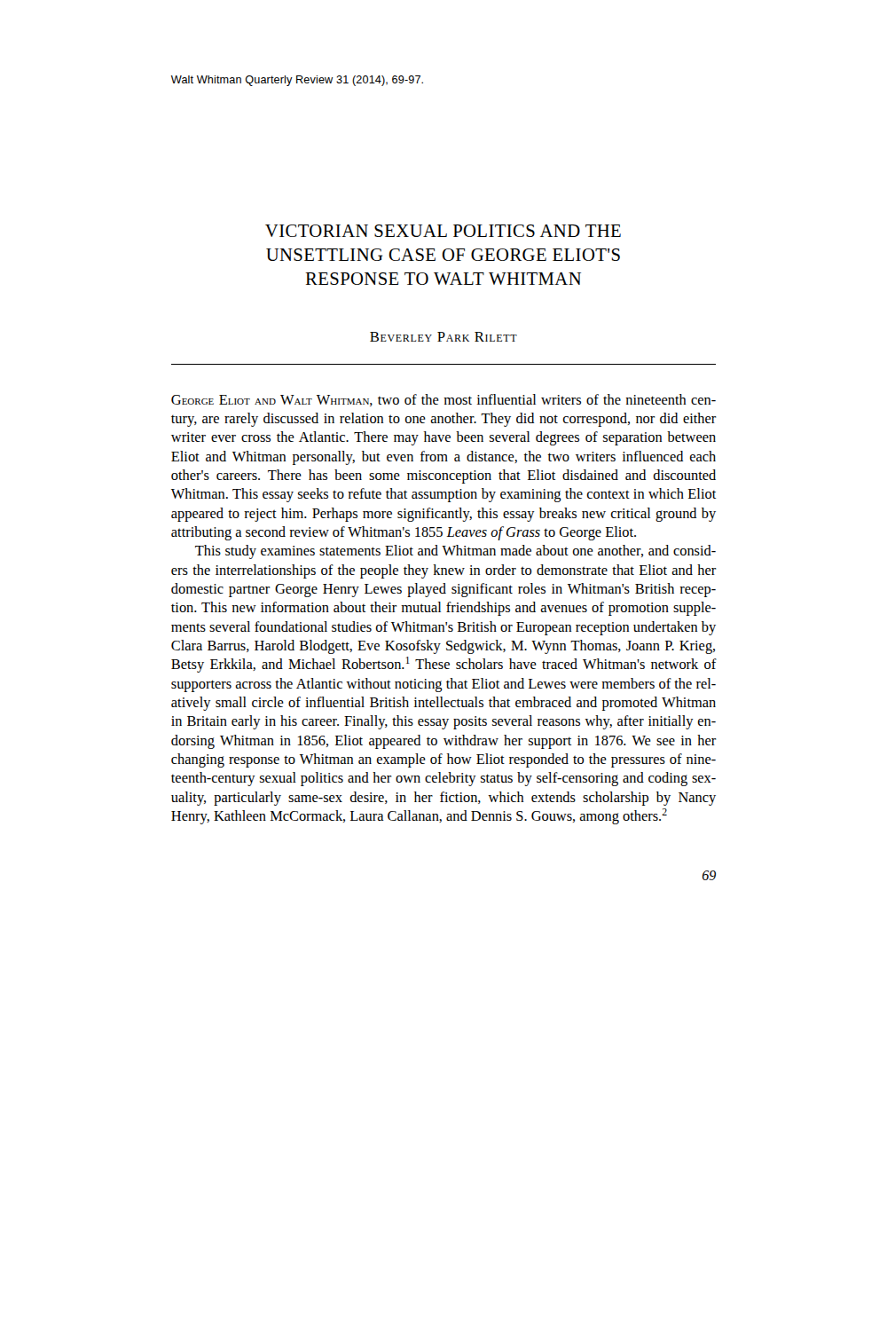Walt Whitman Quarterly Review 31 (2014), 69-97.
Victorian Sexual Politics and the
Unsettling Case of George Eliot's
Response to Walt Whitman
Beverley Park Rilett
George Eliot and Walt Whitman, two of the most influential writers of the nineteenth century, are rarely discussed in relation to one another. They did not correspond, nor did either writer ever cross the Atlantic. There may have been several degrees of separation between Eliot and Whitman personally, but even from a distance, the two writers influenced each other's careers. There has been some misconception that Eliot disdained and discounted Whitman. This essay seeks to refute that assumption by examining the context in which Eliot appeared to reject him. Perhaps more significantly, this essay breaks new critical ground by attributing a second review of Whitman's 1855 Leaves of Grass to George Eliot.
This study examines statements Eliot and Whitman made about one another, and considers the interrelationships of the people they knew in order to demonstrate that Eliot and her domestic partner George Henry Lewes played significant roles in Whitman's British reception. This new information about their mutual friendships and avenues of promotion supplements several foundational studies of Whitman's British or European reception undertaken by Clara Barrus, Harold Blodgett, Eve Kosofsky Sedgwick, M. Wynn Thomas, Joann P. Krieg, Betsy Erkkila, and Michael Robertson.1 These scholars have traced Whitman's network of supporters across the Atlantic without noticing that Eliot and Lewes were members of the relatively small circle of influential British intellectuals that embraced and promoted Whitman in Britain early in his career. Finally, this essay posits several reasons why, after initially endorsing Whitman in 1856, Eliot appeared to withdraw her support in 1876. We see in her changing response to Whitman an example of how Eliot responded to the pressures of nineteenth-century sexual politics and her own celebrity status by self-censoring and coding sexuality, particularly same-sex desire, in her fiction, which extends scholarship by Nancy Henry, Kathleen McCormack, Laura Callanan, and Dennis S. Gouws, among others.2
69